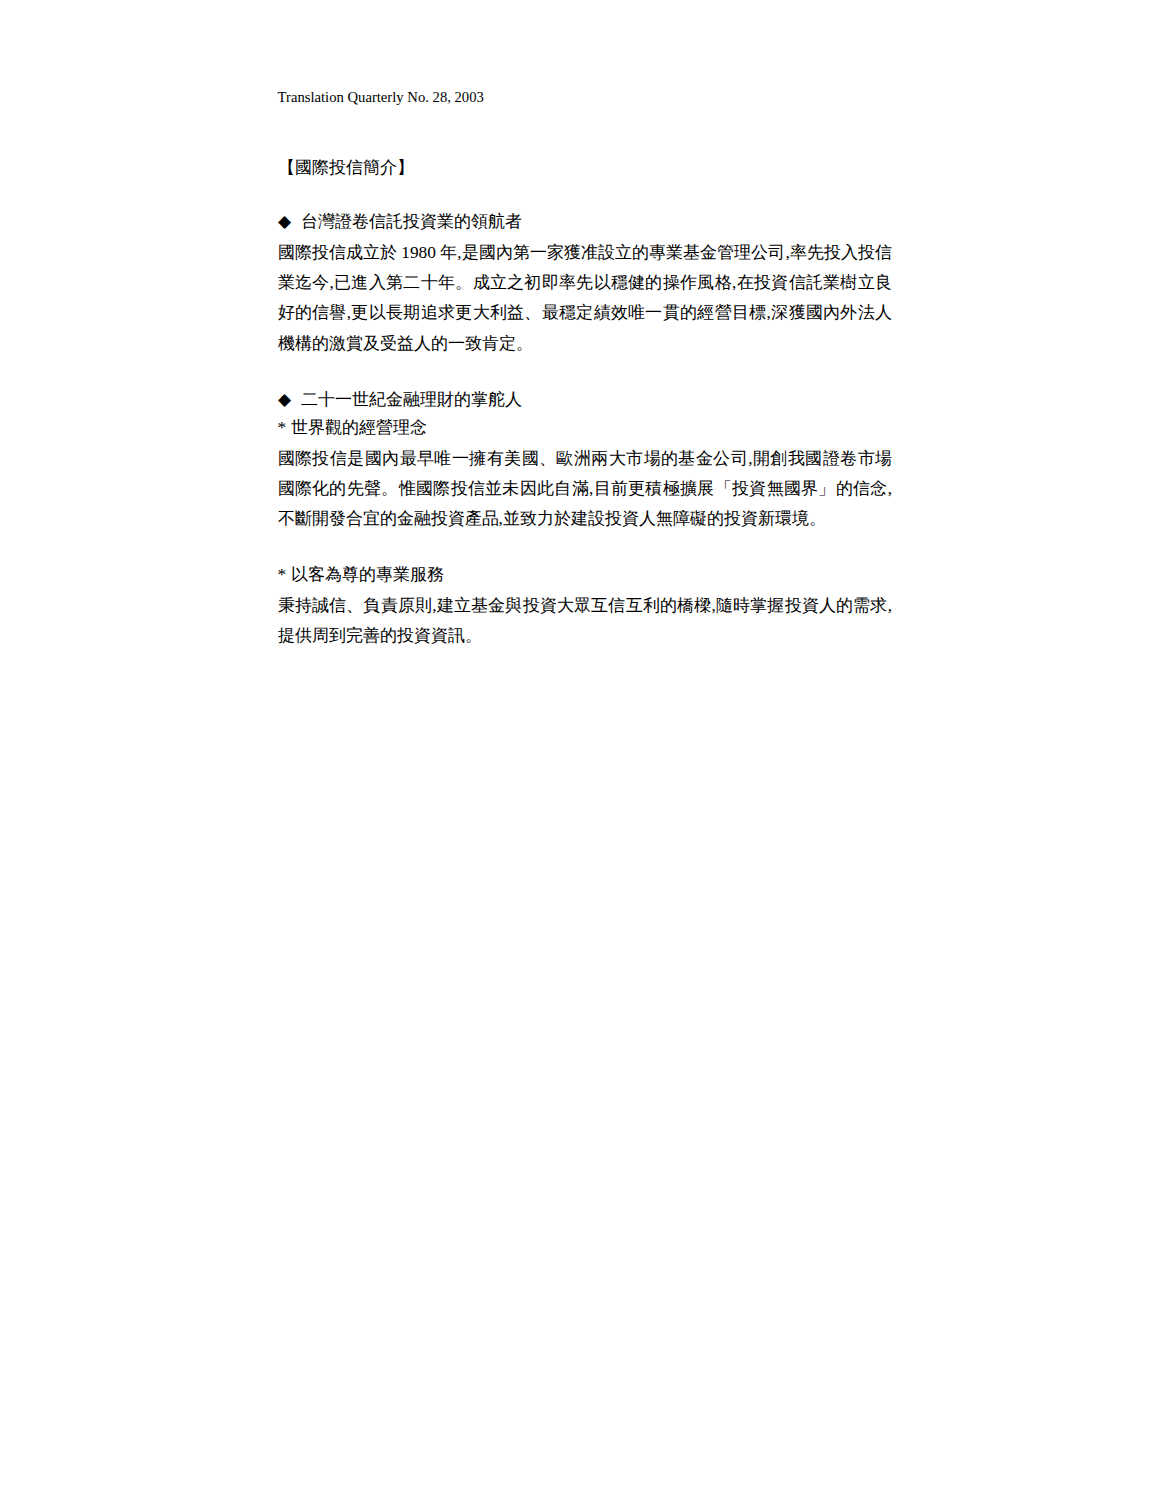Translation Quarterly No. 28, 2003
【國際投信簡介】
◆台灣證卷信託投資業的領航者
國際投信成立於 1980 年,是國內第一家獲准設立的專業基金管理公司,率先投入投信業迄今,已進入第二十年。成立之初即率先以穩健的操作風格,在投資信託業樹立良好的信譽,更以長期追求更大利益、最穩定績效唯一貫的經營目標,深獲國內外法人機構的激賞及受益人的一致肯定。
◆二十一世紀金融理財的掌舵人
* 世界觀的經營理念
國際投信是國內最早唯一擁有美國、歐洲兩大市場的基金公司,開創我國證卷市場國際化的先聲。惟國際投信並未因此自滿,目前更積極擴展「投資無國界」的信念,不斷開發合宜的金融投資產品,並致力於建設投資人無障礙的投資新環境。
* 以客為尊的專業服務
秉持誠信、負責原則,建立基金與投資大眾互信互利的橋樑,隨時掌握投資人的需求,提供周到完善的投資資訊。